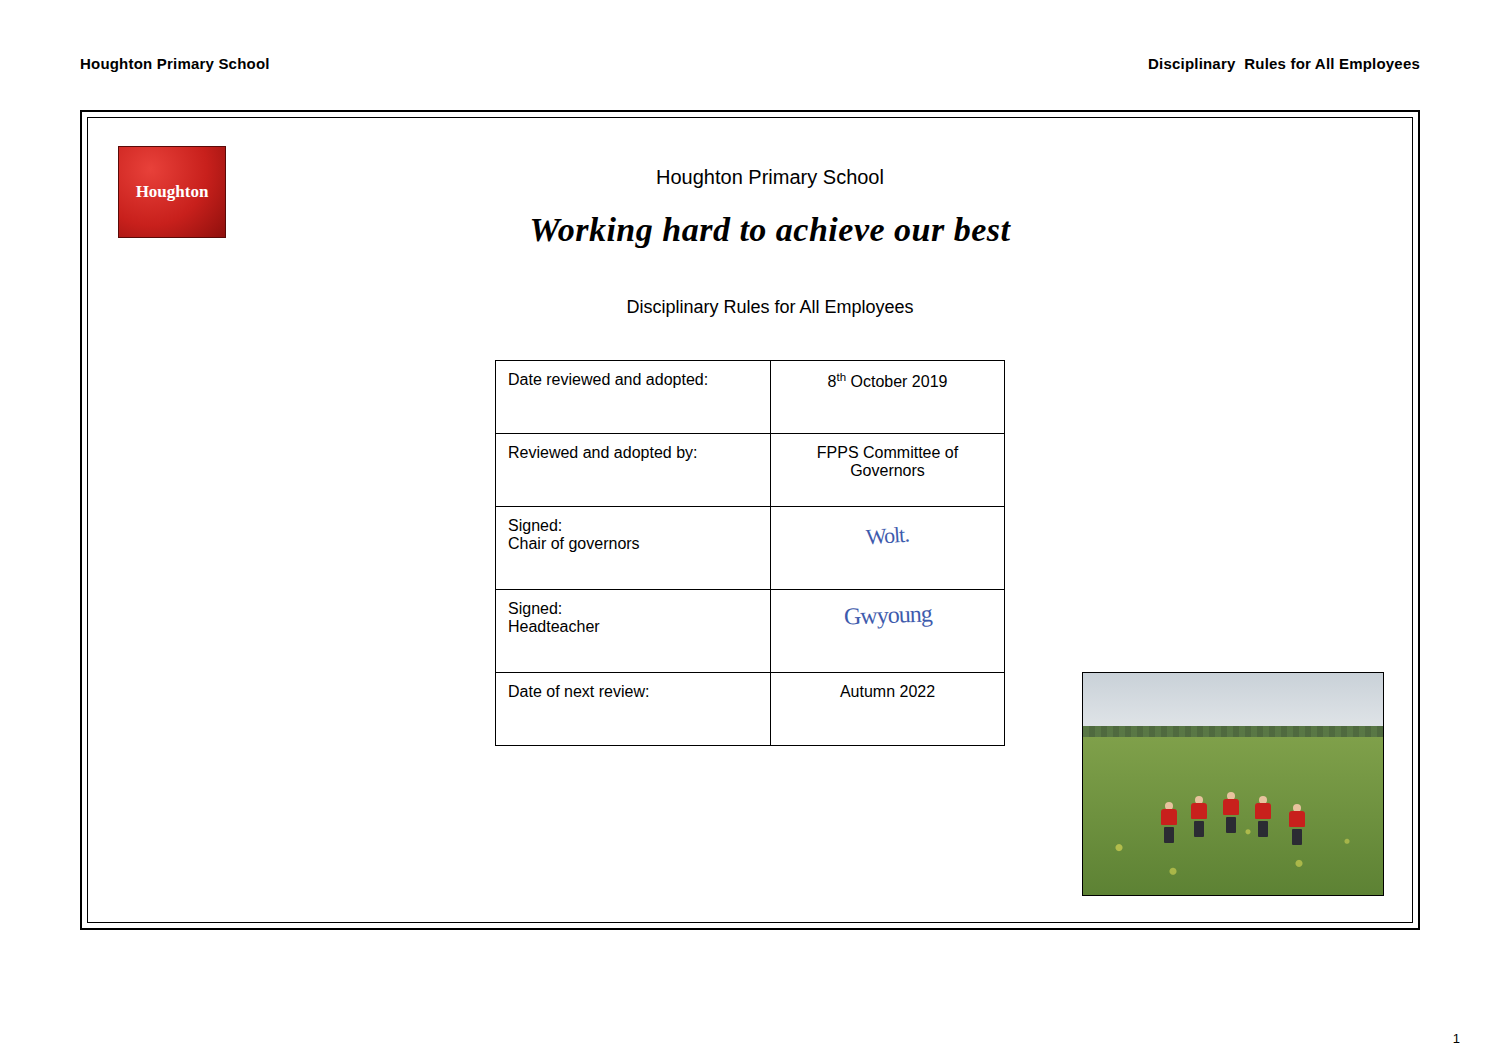Houghton Primary School
Disciplinary Rules for All Employees
Houghton
Houghton Primary School
Working hard to achieve our best
Disciplinary Rules for All Employees
| Date reviewed and adopted: | 8 th October 2019 |
| Reviewed and adopted by: | FPPS Committee of Governors |
| Signed: Chair of governors | Wolt. |
| Signed: Headteacher | Gwyoung |
| Date of next review: | Autumn 2022 |
1